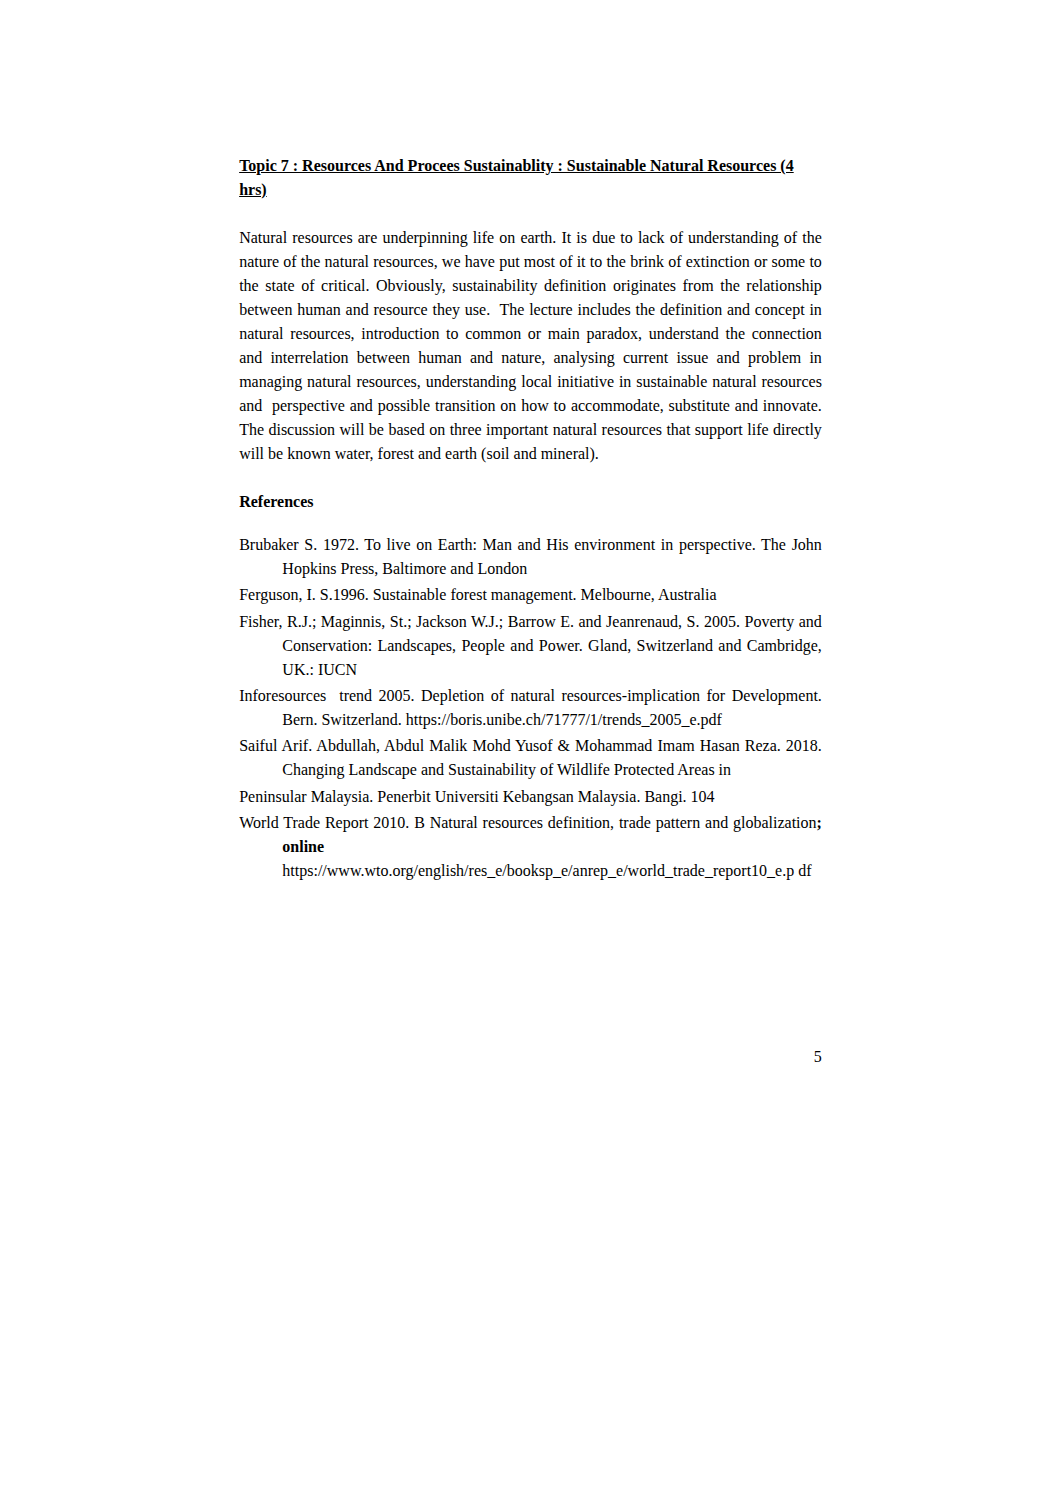Topic 7 : Resources And Procees Sustainablity : Sustainable Natural Resources (4 hrs)
Natural resources are underpinning life on earth. It is due to lack of understanding of the nature of the natural resources, we have put most of it to the brink of extinction or some to the state of critical. Obviously, sustainability definition originates from the relationship between human and resource they use. The lecture includes the definition and concept in natural resources, introduction to common or main paradox, understand the connection and interrelation between human and nature, analysing current issue and problem in managing natural resources, understanding local initiative in sustainable natural resources and perspective and possible transition on how to accommodate, substitute and innovate. The discussion will be based on three important natural resources that support life directly will be known water, forest and earth (soil and mineral).
References
Brubaker S. 1972. To live on Earth: Man and His environment in perspective. The John Hopkins Press, Baltimore and London
Ferguson, I. S.1996. Sustainable forest management. Melbourne, Australia
Fisher, R.J.; Maginnis, St.; Jackson W.J.; Barrow E. and Jeanrenaud, S. 2005. Poverty and Conservation: Landscapes, People and Power. Gland, Switzerland and Cambridge, UK.: IUCN
Inforesources trend 2005. Depletion of natural resources-implication for Development. Bern. Switzerland. https://boris.unibe.ch/71777/1/trends_2005_e.pdf
Saiful Arif. Abdullah, Abdul Malik Mohd Yusof & Mohammad Imam Hasan Reza. 2018. Changing Landscape and Sustainability of Wildlife Protected Areas in
Peninsular Malaysia. Penerbit Universiti Kebangsan Malaysia. Bangi. 104
World Trade Report 2010. B Natural resources definition, trade pattern and globalization; online https://www.wto.org/english/res_e/booksp_e/anrep_e/world_trade_report10_e.p df
5